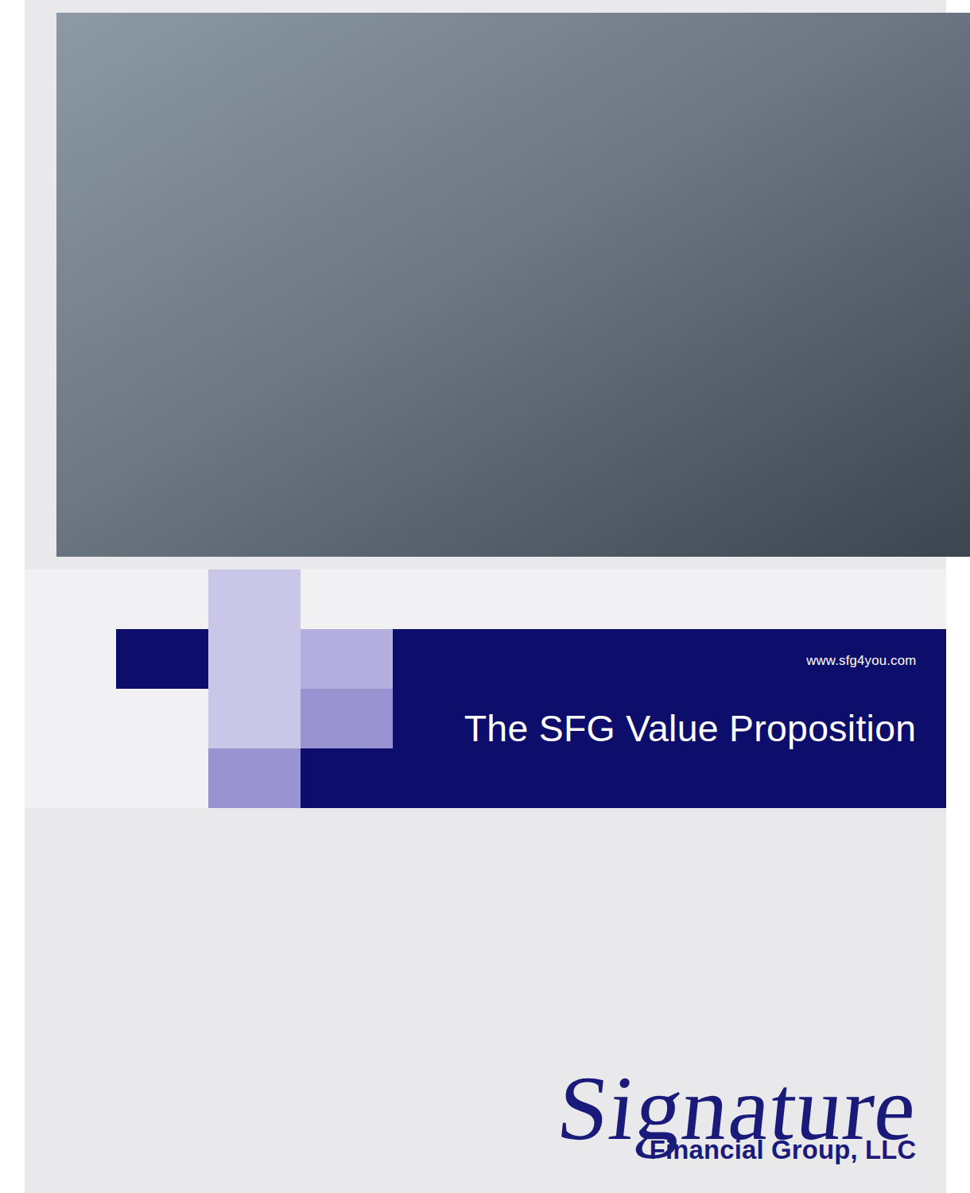www.sfg4you.com
The SFG Value Proposition
Signature Financial Group, LLC